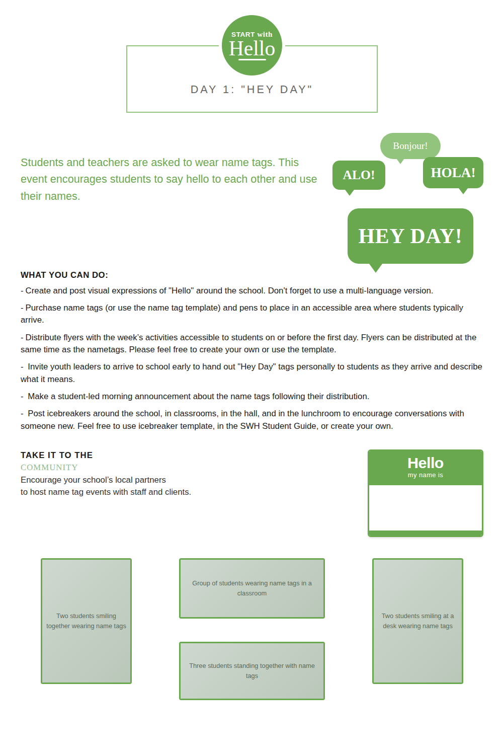START with Hello
Day 1: "Hey Day"
Students and teachers are asked to wear name tags. This event encourages students to say hello to each other and use their names.
Bonjour!
ALO!
HOLA!
HEY DAY!
WHAT YOU CAN DO:
Create and post visual expressions of "Hello" around the school. Don't forget to use a multi-language version.
Purchase name tags (or use the name tag template) and pens to place in an accessible area where students typically arrive.
Distribute flyers with the week’s activities accessible to students on or before the first day. Flyers can be distributed at the same time as the nametags. Please feel free to create your own or use the template.
Invite youth leaders to arrive to school early to hand out "Hey Day" tags personally to students as they arrive and describe what it means.
Make a student-led morning announcement about the name tags following their distribution.
Post icebreakers around the school, in classrooms, in the hall, and in the lunchroom to encourage conversations with someone new. Feel free to use icebreaker template, in the SWH Student Guide, or create your own.
Take it to the
Community
Encourage your school’s local partners
to host name tag events with staff and clients.
Hello
my name is
Two students smiling together wearing name tags
Group of students wearing name tags in a classroom
Three students standing together with name tags
Two students smiling at a desk wearing name tags